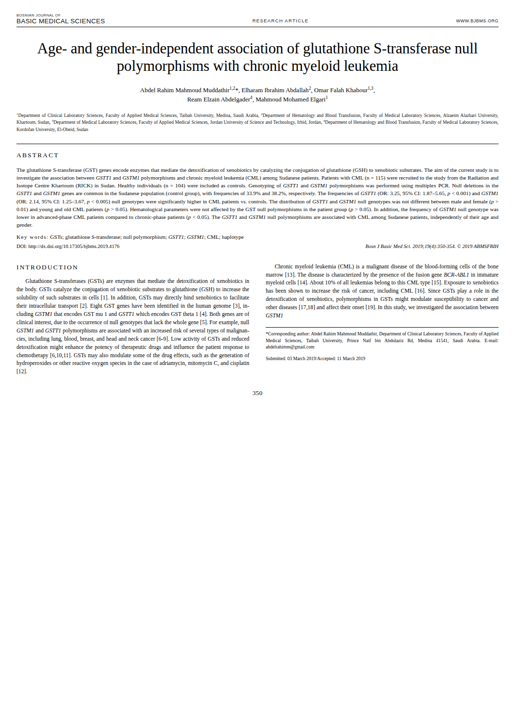Bosnian Journal of Basic Medical Sciences
Research Article
www.bjbms.org
Age- and gender-independent association of glutathione S-transferase null polymorphisms with chronic myeloid leukemia
Abdel Rahim Mahmoud Muddathir1,2*, Elharam Ibrahim Abdallah2, Omar Falah Khabour1,3,
Ream Elzain Abdelgader4, Mahmoud Mohamed Elgari1
1Department of Clinical Laboratory Sciences, Faculty of Applied Medical Sciences, Taibah University, Medina, Saudi Arabia, 2Department of Hematology and Blood Transfusion, Faculty of Medical Laboratory Sciences, Alzaeim Alazhari University, Khartoum, Sudan, 3Department of Medical Laboratory Sciences, Faculty of Applied Medical Sciences, Jordan University of Science and Technology, Irbid, Jordan, 4Department of Hematology and Blood Transfusion, Faculty of Medical Laboratory Sciences, Kordofan University, El-Obeid, Sudan
Abstract
The glutathione S-transferase (GST) genes encode enzymes that mediate the detoxification of xenobiotics by catalyzing the conjugation of glutathione (GSH) to xenobiotic substrates. The aim of the current study is to investigate the association between GSTT1 and GSTM1 polymorphisms and chronic myeloid leukemia (CML) among Sudanese patients. Patients with CML (n = 115) were recruited to the study from the Radiation and Isotope Centre Khartoum (RICK) in Sudan. Healthy individuals (n = 104) were included as controls. Genotyping of GSTT1 and GSTM1 polymorphisms was performed using multiplex PCR. Null deletions in the GSTT1 and GSTM1 genes are common in the Sudanese population (control group), with frequencies of 33.9% and 38.2%, respectively. The frequencies of GSTT1 (OR: 3.25, 95% CI: 1.87–5.65, p < 0.001) and GSTM1 (OR: 2.14, 95% CI: 1.25–3.67, p < 0.005) null genotypes were significantly higher in CML patients vs. controls. The distribution of GSTT1 and GSTM1 null genotypes was not different between male and female (p > 0.01) and young and old CML patients (p > 0.05). Hematological parameters were not affected by the GST null polymorphisms in the patient group (p > 0.05). In addition, the frequency of GSTM1 null genotype was lower in advanced-phase CML patients compared to chronic-phase patients (p < 0.05). The GSTT1 and GSTM1 null polymorphisms are associated with CML among Sudanese patients, independently of their age and gender.
Key words: GSTs; glutathione S-transferase; null polymorphism; GSTT1; GSTM1; CML; haplotype
DOI: http://dx.doi.org/10.17305/bjbms.2019.4176
Bosn J Basic Med Sci. 2019;19(4):350-354. © 2019 ABMSFBIH
Introduction
Glutathione S-transferases (GSTs) are enzymes that mediate the detoxification of xenobiotics in the body. GSTs catalyze the conjugation of xenobiotic substrates to glutathione (GSH) to increase the solubility of such substrates in cells [1]. In addition, GSTs may directly bind xenobiotics to facilitate their intracellular transport [2]. Eight GST genes have been identified in the human genome [3], including GSTM1 that encodes GST mu 1 and GSTT1 which encodes GST theta 1 [4]. Both genes are of clinical interest, due to the occurrence of null genotypes that lack the whole gene [5]. For example, null GSTM1 and GSTT1 polymorphisms are associated with an increased risk of several types of malignancies, including lung, blood, breast, and head and neck cancer [6-9]. Low activity of GSTs and reduced detoxification might enhance the potency of therapeutic drugs and influence the patient response to chemotherapy [6,10,11]. GSTs may also modulate some of the drug effects, such as the generation of hydroperoxides or other reactive oxygen species in the case of adriamycin, mitomycin C, and cisplatin [12].
Chronic myeloid leukemia (CML) is a malignant disease of the blood-forming cells of the bone marrow [13]. The disease is characterized by the presence of the fusion gene BCR-ABL1 in immature myeloid cells [14]. About 10% of all leukemias belong to this CML type [15]. Exposure to xenobiotics has been shown to increase the risk of cancer, including CML [16]. Since GSTs play a role in the detoxification of xenobiotics, polymorphisms in GSTs might modulate susceptibility to cancer and other diseases [17,18] and affect their onset [19]. In this study, we investigated the association between GSTM1
*Corresponding author: Abdel Rahim Mahmoud Muddathir, Department of Clinical Laboratory Sciences, Faculty of Applied Medical Sciences, Taibah University, Prince Naif bin Abdulaziz Rd, Medina 41541, Saudi Arabia. E-mail: abdelrahimm@gmail.com
Submitted: 03 March 2019/Accepted: 11 March 2019
350